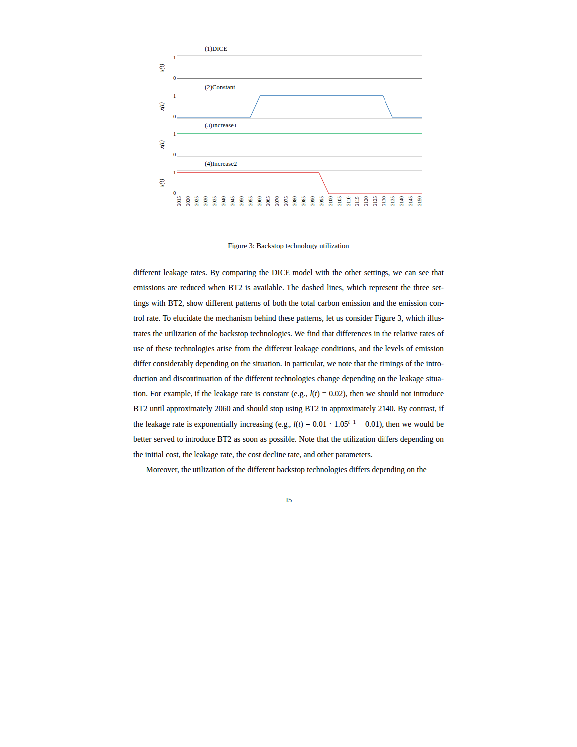(1)DICE
x(t)
10
(2)Constant
x(t)
10
(3)Increase1
x(t)
10
(4)Increase2
x(t)
10
2015202020252030203520402045205020552060206520702075208020852090209521002105211021152120212521302135214021452150
Figure 3: Backstop technology utilization
different leakage rates. By comparing the DICE model with the other settings, we can see that emissions are reduced when BT2 is available. The dashed lines, which represent the three settings with BT2, show different patterns of both the total carbon emission and the emission control rate. To elucidate the mechanism behind these patterns, let us consider Figure 3, which illustrates the utilization of the backstop technologies. We find that differences in the relative rates of use of these technologies arise from the different leakage conditions, and the levels of emission differ considerably depending on the situation. In particular, we note that the timings of the introduction and discontinuation of the different technologies change depending on the leakage situation. For example, if the leakage rate is constant (e.g., l(t) = 0.02), then we should not introduce BT2 until approximately 2060 and should stop using BT2 in approximately 2140. By contrast, if the leakage rate is exponentially increasing (e.g., l(t) = 0.01 · 1.05t−1 − 0.01), then we would be better served to introduce BT2 as soon as possible. Note that the utilization differs depending on the initial cost, the leakage rate, the cost decline rate, and other parameters.
Moreover, the utilization of the different backstop technologies differs depending on the
15